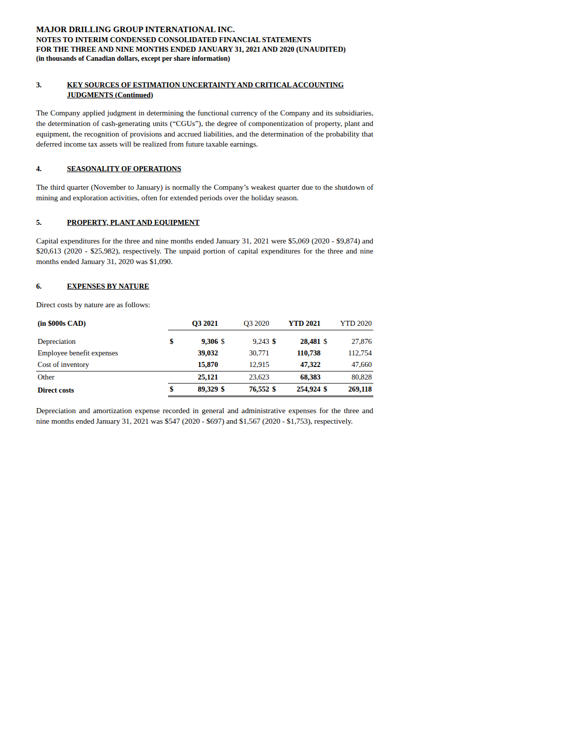MAJOR DRILLING GROUP INTERNATIONAL INC.
NOTES TO INTERIM CONDENSED CONSOLIDATED FINANCIAL STATEMENTS
FOR THE THREE AND NINE MONTHS ENDED JANUARY 31, 2021 AND 2020 (UNAUDITED)
(in thousands of Canadian dollars, except per share information)
3. KEY SOURCES OF ESTIMATION UNCERTAINTY AND CRITICAL ACCOUNTING JUDGMENTS (Continued)
The Company applied judgment in determining the functional currency of the Company and its subsidiaries, the determination of cash-generating units (“CGUs”), the degree of componentization of property, plant and equipment, the recognition of provisions and accrued liabilities, and the determination of the probability that deferred income tax assets will be realized from future taxable earnings.
4. SEASONALITY OF OPERATIONS
The third quarter (November to January) is normally the Company’s weakest quarter due to the shutdown of mining and exploration activities, often for extended periods over the holiday season.
5. PROPERTY, PLANT AND EQUIPMENT
Capital expenditures for the three and nine months ended January 31, 2021 were $5,069 (2020 - $9,874) and $20,613 (2020 - $25,982), respectively. The unpaid portion of capital expenditures for the three and nine months ended January 31, 2020 was $1,090.
6. EXPENSES BY NATURE
Direct costs by nature are as follows:
| (in $000s CAD) | Q3 2021 | Q3 2020 | YTD 2021 | YTD 2020 |
| --- | --- | --- | --- | --- |
| Depreciation | $ | 9,306 | $ | 9,243 | $ | 28,481 | $ | 27,876 |
| Employee benefit expenses | | 39,032 | | 30,771 | | 110,738 | | 112,754 |
| Cost of inventory | | 15,870 | | 12,915 | | 47,322 | | 47,660 |
| Other | | 25,121 | | 23,623 | | 68,383 | | 80,828 |
| Direct costs | $ | 89,329 | $ | 76,552 | $ | 254,924 | $ | 269,118 |
Depreciation and amortization expense recorded in general and administrative expenses for the three and nine months ended January 31, 2021 was $547 (2020 - $697) and $1,567 (2020 - $1,753), respectively.